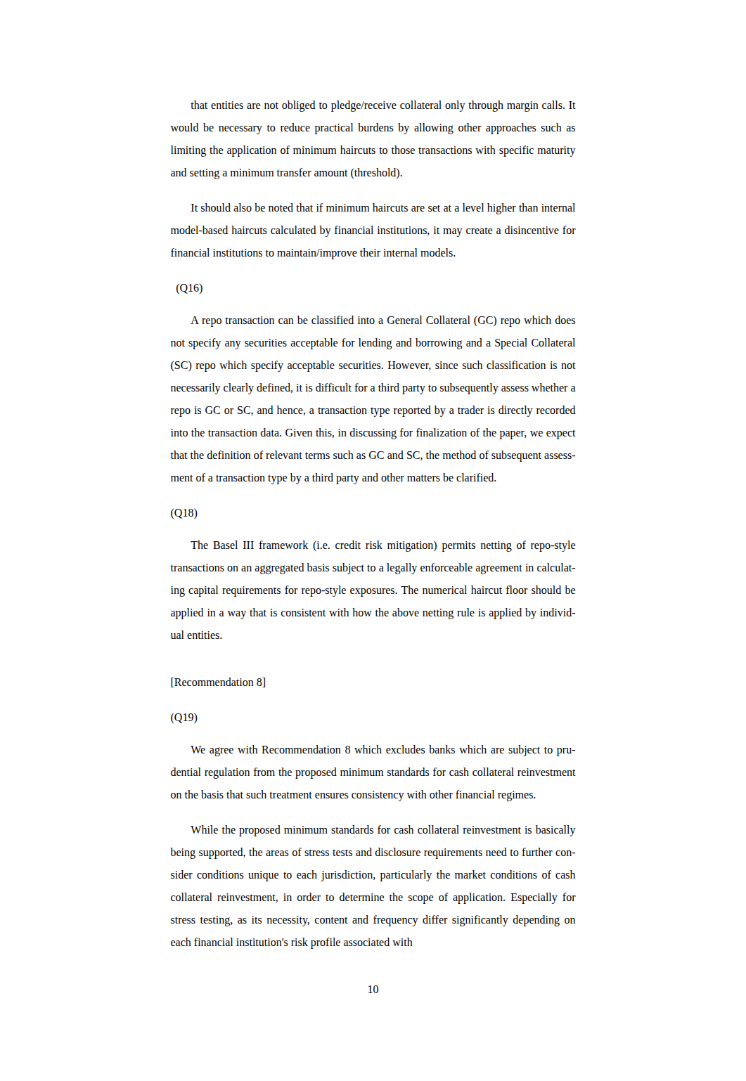that entities are not obliged to pledge/receive collateral only through margin calls. It would be necessary to reduce practical burdens by allowing other approaches such as limiting the application of minimum haircuts to those transactions with specific maturity and setting a minimum transfer amount (threshold).
It should also be noted that if minimum haircuts are set at a level higher than internal model-based haircuts calculated by financial institutions, it may create a disincentive for financial institutions to maintain/improve their internal models.
(Q16)
A repo transaction can be classified into a General Collateral (GC) repo which does not specify any securities acceptable for lending and borrowing and a Special Collateral (SC) repo which specify acceptable securities. However, since such classification is not necessarily clearly defined, it is difficult for a third party to subsequently assess whether a repo is GC or SC, and hence, a transaction type reported by a trader is directly recorded into the transaction data. Given this, in discussing for finalization of the paper, we expect that the definition of relevant terms such as GC and SC, the method of subsequent assessment of a transaction type by a third party and other matters be clarified.
(Q18)
The Basel III framework (i.e. credit risk mitigation) permits netting of repo-style transactions on an aggregated basis subject to a legally enforceable agreement in calculating capital requirements for repo-style exposures. The numerical haircut floor should be applied in a way that is consistent with how the above netting rule is applied by individual entities.
[Recommendation 8]
(Q19)
We agree with Recommendation 8 which excludes banks which are subject to prudential regulation from the proposed minimum standards for cash collateral reinvestment on the basis that such treatment ensures consistency with other financial regimes.
While the proposed minimum standards for cash collateral reinvestment is basically being supported, the areas of stress tests and disclosure requirements need to further consider conditions unique to each jurisdiction, particularly the market conditions of cash collateral reinvestment, in order to determine the scope of application. Especially for stress testing, as its necessity, content and frequency differ significantly depending on each financial institution's risk profile associated with
10